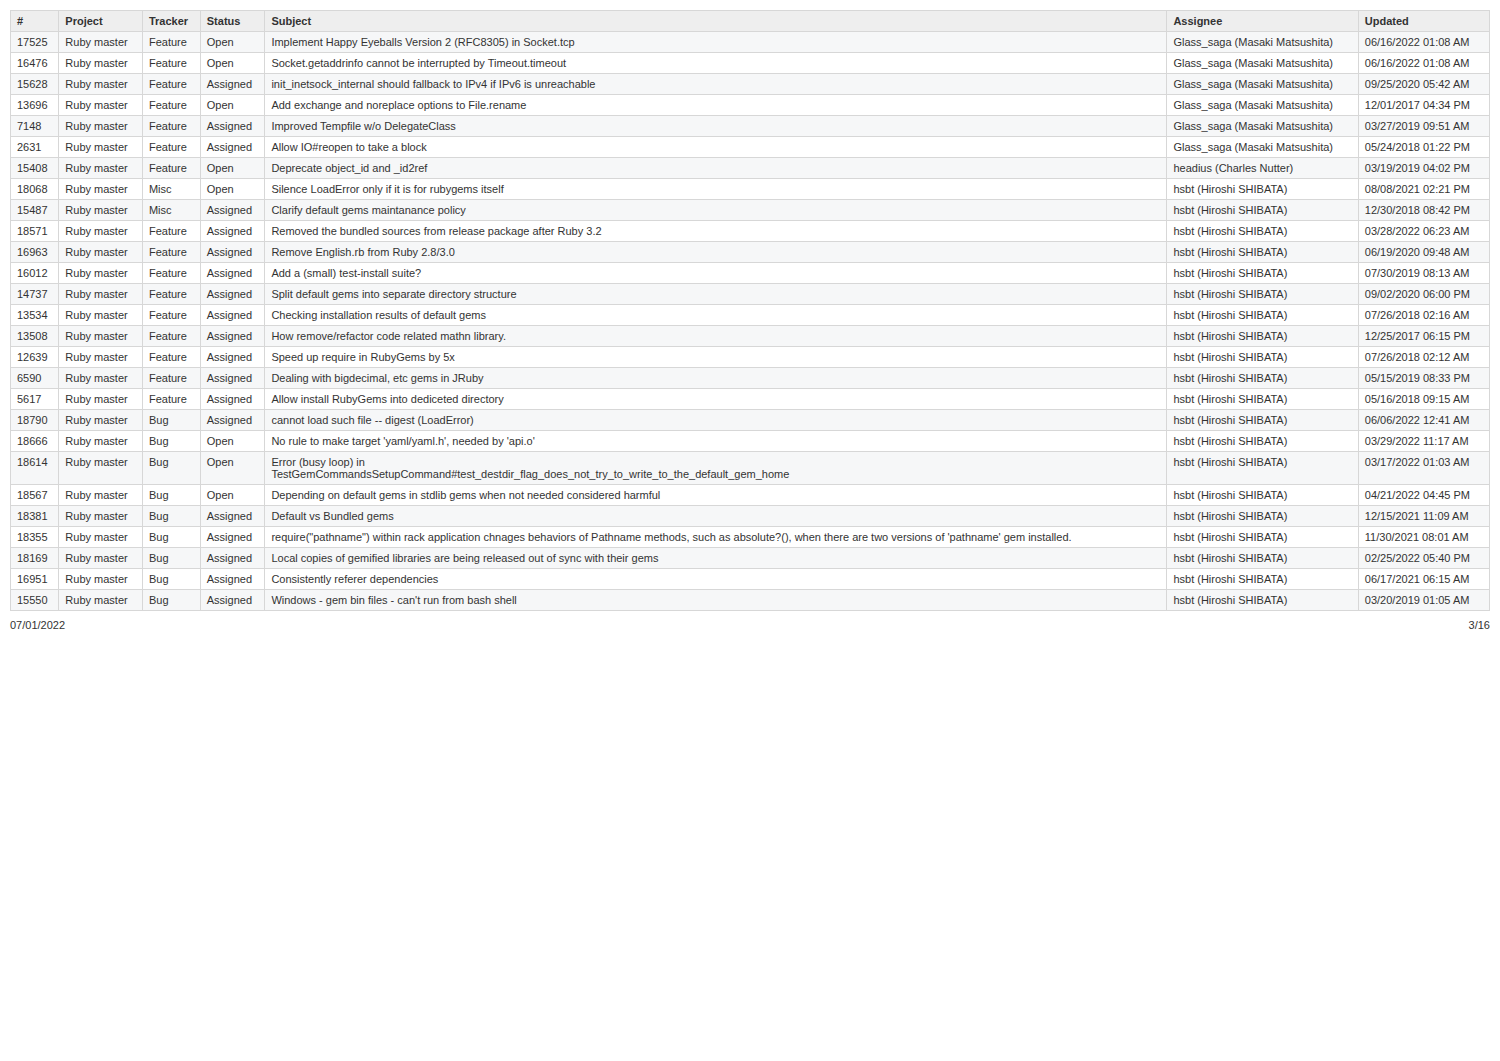| # | Project | Tracker | Status | Subject | Assignee | Updated |
| --- | --- | --- | --- | --- | --- | --- |
| 17525 | Ruby master | Feature | Open | Implement Happy Eyeballs Version 2 (RFC8305) in Socket.tcp | Glass_saga (Masaki Matsushita) | 06/16/2022 01:08 AM |
| 16476 | Ruby master | Feature | Open | Socket.getaddrinfo cannot be interrupted by Timeout.timeout | Glass_saga (Masaki Matsushita) | 06/16/2022 01:08 AM |
| 15628 | Ruby master | Feature | Assigned | init_inetsock_internal should fallback to IPv4 if IPv6 is unreachable | Glass_saga (Masaki Matsushita) | 09/25/2020 05:42 AM |
| 13696 | Ruby master | Feature | Open | Add exchange and noreplace options to File.rename | Glass_saga (Masaki Matsushita) | 12/01/2017 04:34 PM |
| 7148 | Ruby master | Feature | Assigned | Improved Tempfile w/o DelegateClass | Glass_saga (Masaki Matsushita) | 03/27/2019 09:51 AM |
| 2631 | Ruby master | Feature | Assigned | Allow IO#reopen to take a block | Glass_saga (Masaki Matsushita) | 05/24/2018 01:22 PM |
| 15408 | Ruby master | Feature | Open | Deprecate object_id and _id2ref | headius (Charles Nutter) | 03/19/2019 04:02 PM |
| 18068 | Ruby master | Misc | Open | Silence LoadError only if it is for rubygems itself | hsbt (Hiroshi SHIBATA) | 08/08/2021 02:21 PM |
| 15487 | Ruby master | Misc | Assigned | Clarify default gems maintanance policy | hsbt (Hiroshi SHIBATA) | 12/30/2018 08:42 PM |
| 18571 | Ruby master | Feature | Assigned | Removed the bundled sources from release package after Ruby 3.2 | hsbt (Hiroshi SHIBATA) | 03/28/2022 06:23 AM |
| 16963 | Ruby master | Feature | Assigned | Remove English.rb from Ruby 2.8/3.0 | hsbt (Hiroshi SHIBATA) | 06/19/2020 09:48 AM |
| 16012 | Ruby master | Feature | Assigned | Add a (small) test-install suite? | hsbt (Hiroshi SHIBATA) | 07/30/2019 08:13 AM |
| 14737 | Ruby master | Feature | Assigned | Split default gems into separate directory structure | hsbt (Hiroshi SHIBATA) | 09/02/2020 06:00 PM |
| 13534 | Ruby master | Feature | Assigned | Checking installation results of default gems | hsbt (Hiroshi SHIBATA) | 07/26/2018 02:16 AM |
| 13508 | Ruby master | Feature | Assigned | How remove/refactor code related mathn library. | hsbt (Hiroshi SHIBATA) | 12/25/2017 06:15 PM |
| 12639 | Ruby master | Feature | Assigned | Speed up require in RubyGems by 5x | hsbt (Hiroshi SHIBATA) | 07/26/2018 02:12 AM |
| 6590 | Ruby master | Feature | Assigned | Dealing with bigdecimal, etc gems in JRuby | hsbt (Hiroshi SHIBATA) | 05/15/2019 08:33 PM |
| 5617 | Ruby master | Feature | Assigned | Allow install RubyGems into dediceted directory | hsbt (Hiroshi SHIBATA) | 05/16/2018 09:15 AM |
| 18790 | Ruby master | Bug | Assigned | cannot load such file -- digest (LoadError) | hsbt (Hiroshi SHIBATA) | 06/06/2022 12:41 AM |
| 18666 | Ruby master | Bug | Open | No rule to make target 'yaml/yaml.h', needed by 'api.o' | hsbt (Hiroshi SHIBATA) | 03/29/2022 11:17 AM |
| 18614 | Ruby master | Bug | Open | Error (busy loop) in TestGemCommandsSetupCommand#test_destdir_flag_does_not_try_to_write_to_the_default_gem_home | hsbt (Hiroshi SHIBATA) | 03/17/2022 01:03 AM |
| 18567 | Ruby master | Bug | Open | Depending on default gems in stdlib gems when not needed considered harmful | hsbt (Hiroshi SHIBATA) | 04/21/2022 04:45 PM |
| 18381 | Ruby master | Bug | Assigned | Default vs Bundled gems | hsbt (Hiroshi SHIBATA) | 12/15/2021 11:09 AM |
| 18355 | Ruby master | Bug | Assigned | require("pathname") within rack application chnages behaviors of Pathname methods, such as absolute?(), when there are two versions of 'pathname' gem installed. | hsbt (Hiroshi SHIBATA) | 11/30/2021 08:01 AM |
| 18169 | Ruby master | Bug | Assigned | Local copies of gemified libraries are being released out of sync with their gems | hsbt (Hiroshi SHIBATA) | 02/25/2022 05:40 PM |
| 16951 | Ruby master | Bug | Assigned | Consistently referer dependencies | hsbt (Hiroshi SHIBATA) | 06/17/2021 06:15 AM |
| 15550 | Ruby master | Bug | Assigned | Windows - gem bin files - can't run from bash shell | hsbt (Hiroshi SHIBATA) | 03/20/2019 01:05 AM |
07/01/2022 3/16